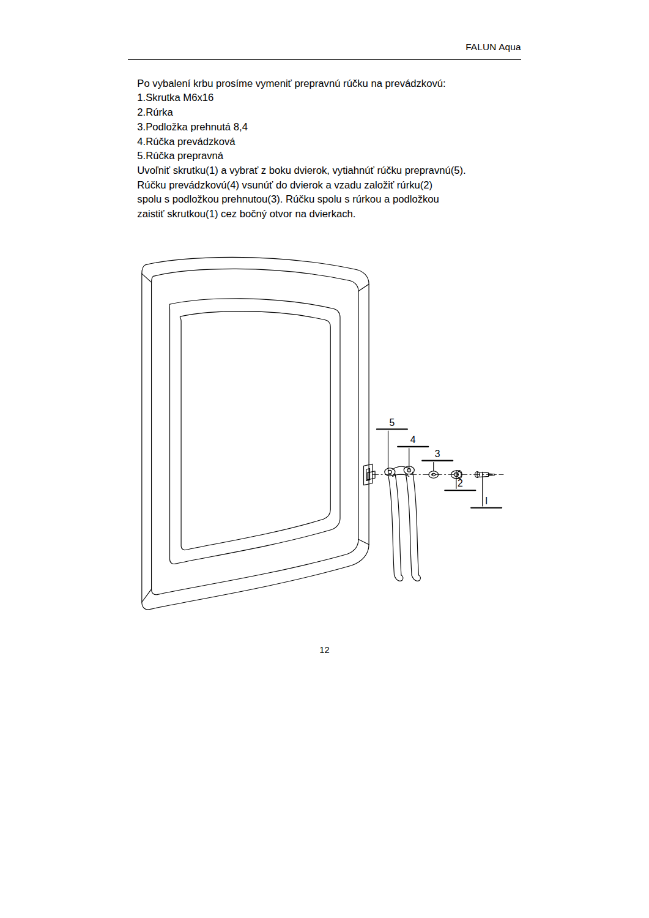FALUN Aqua
Po vybalení krbu prosíme vymeniť prepravnú rúčku na prevádzkovú:
1.Skrutka M6x16
2.Rúrka
3.Podložka prehnutá 8,4
4.Rúčka prevádzková
5.Rúčka prepravná
Uvoľniť skrutku(1) a vybrať z boku dvierok, vytiahnúť rúčku prepravnú(5).
Rúčku prevádzkovú(4) vsunúť do dvierok a vzadu založiť rúrku(2)
spolu s podložkou prehnutou(3). Rúčku spolu s rúrkou a podložkou
zaistiť skrutkou(1) cez bočný otvor na dvierkach.
5 4 3 2 I
12